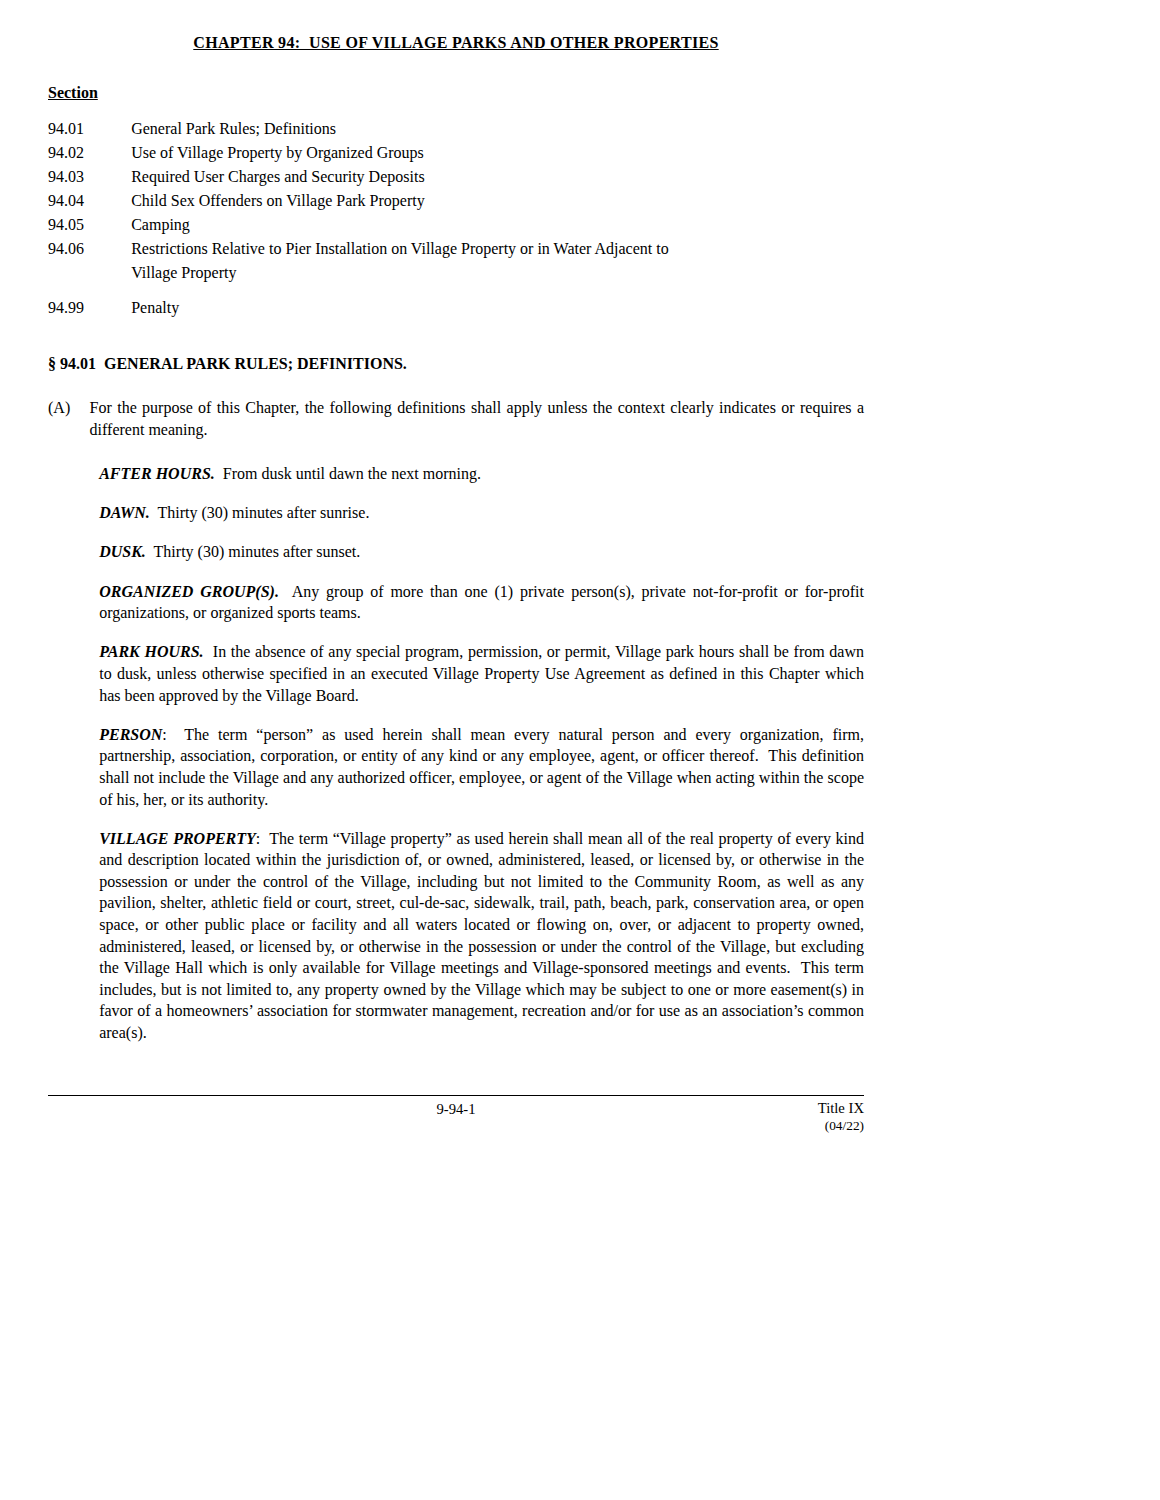CHAPTER 94: USE OF VILLAGE PARKS AND OTHER PROPERTIES
Section
94.01 General Park Rules; Definitions
94.02 Use of Village Property by Organized Groups
94.03 Required User Charges and Security Deposits
94.04 Child Sex Offenders on Village Park Property
94.05 Camping
94.06 Restrictions Relative to Pier Installation on Village Property or in Water Adjacent to
Village Property
94.99 Penalty
§ 94.01 GENERAL PARK RULES; DEFINITIONS.
(A) For the purpose of this Chapter, the following definitions shall apply unless the context clearly indicates or requires a different meaning.
AFTER HOURS. From dusk until dawn the next morning.
DAWN. Thirty (30) minutes after sunrise.
DUSK. Thirty (30) minutes after sunset.
ORGANIZED GROUP(S). Any group of more than one (1) private person(s), private not-for-profit or for-profit organizations, or organized sports teams.
PARK HOURS. In the absence of any special program, permission, or permit, Village park hours shall be from dawn to dusk, unless otherwise specified in an executed Village Property Use Agreement as defined in this Chapter which has been approved by the Village Board.
PERSON: The term “person” as used herein shall mean every natural person and every organization, firm, partnership, association, corporation, or entity of any kind or any employee, agent, or officer thereof. This definition shall not include the Village and any authorized officer, employee, or agent of the Village when acting within the scope of his, her, or its authority.
VILLAGE PROPERTY: The term “Village property” as used herein shall mean all of the real property of every kind and description located within the jurisdiction of, or owned, administered, leased, or licensed by, or otherwise in the possession or under the control of the Village, including but not limited to the Community Room, as well as any pavilion, shelter, athletic field or court, street, cul-de-sac, sidewalk, trail, path, beach, park, conservation area, or open space, or other public place or facility and all waters located or flowing on, over, or adjacent to property owned, administered, leased, or licensed by, or otherwise in the possession or under the control of the Village, but excluding the Village Hall which is only available for Village meetings and Village-sponsored meetings and events. This term includes, but is not limited to, any property owned by the Village which may be subject to one or more easement(s) in favor of a homeowners’ association for stormwater management, recreation and/or for use as an association’s common area(s).
9-94-1
Title IX
(04/22)